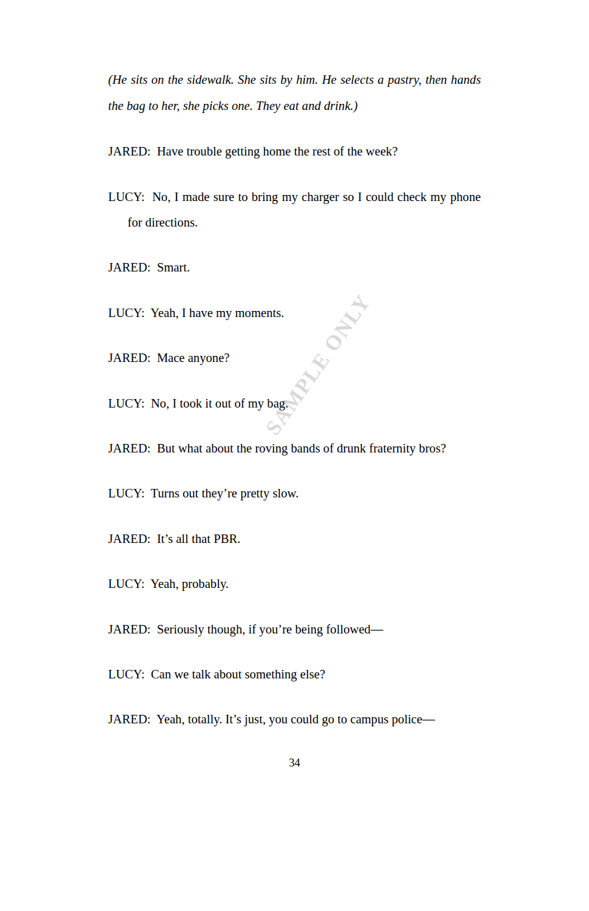SAMPLE ONLY
(He sits on the sidewalk. She sits by him. He selects a pastry, then hands the bag to her, she picks one. They eat and drink.)
JARED: Have trouble getting home the rest of the week?
LUCY: No, I made sure to bring my charger so I could check my phone for directions.
JARED: Smart.
LUCY: Yeah, I have my moments.
JARED: Mace anyone?
LUCY: No, I took it out of my bag.
JARED: But what about the roving bands of drunk fraternity bros?
LUCY: Turns out they’re pretty slow.
JARED: It’s all that PBR.
LUCY: Yeah, probably.
JARED: Seriously though, if you’re being followed—
LUCY: Can we talk about something else?
JARED: Yeah, totally. It’s just, you could go to campus police—
34